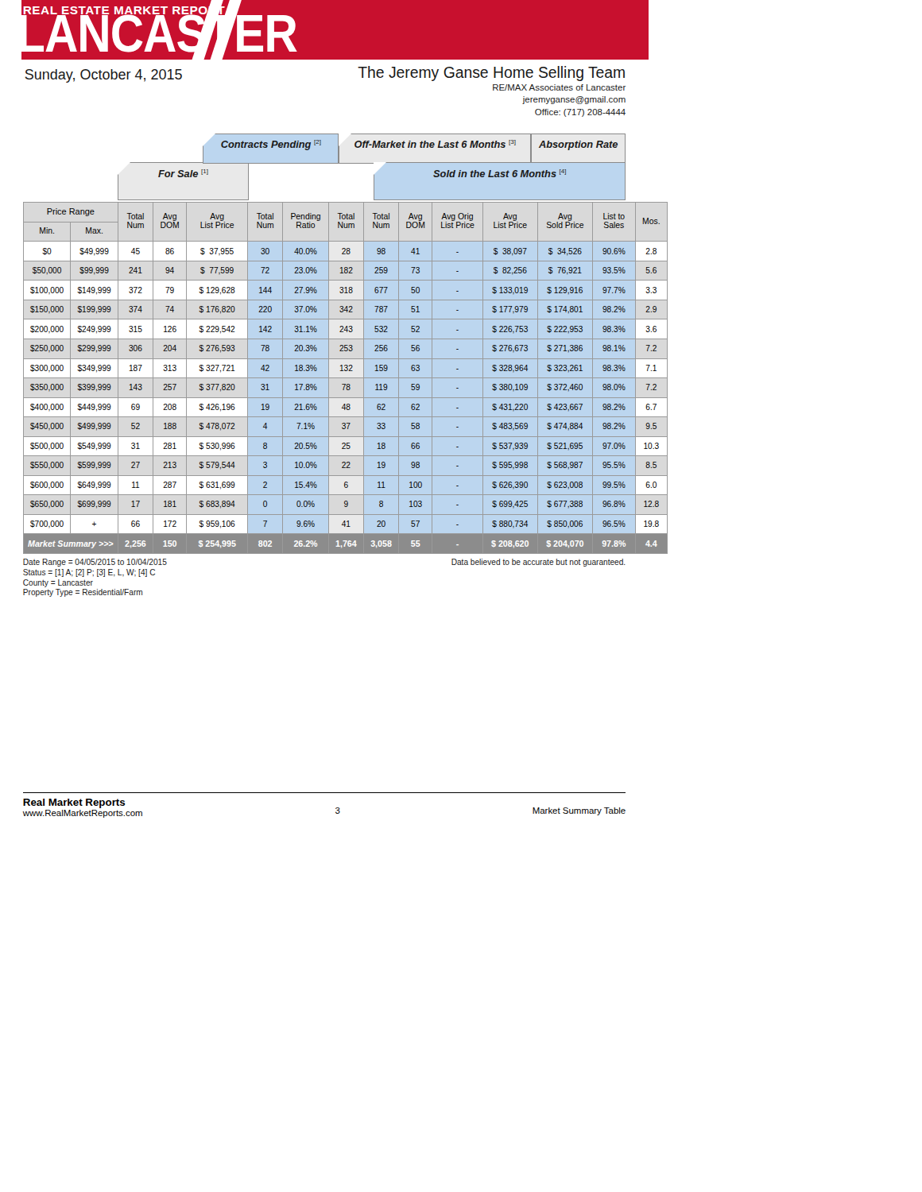REAL ESTATE MARKET REPORT
LANCASTER
Sunday, October 4, 2015
The Jeremy Ganse Home Selling Team
RE/MAX Associates of Lancaster
jeremyganse@gmail.com
Office: (717) 208-4444
For Sale [1]
Contracts Pending [2]
Off-Market in the Last 6 Months [3]
Absorption Rate
Sold in the Last 6 Months [4]
| Price Range | Total Num | Avg DOM | Avg List Price | Total Num | Pending Ratio | Total Num | Total Num | Avg DOM | Avg Orig List Price | Avg List Price | Avg Sold Price | List to Sales | Mos. |
| Min. | Max. |
| $0 | $49,999 | 45 | 86 | $ 37,955 | 30 | 40.0% | 28 | 98 | 41 | - | $ 38,097 | $ 34,526 | 90.6% | 2.8 |
| $50,000 | $99,999 | 241 | 94 | $ 77,599 | 72 | 23.0% | 182 | 259 | 73 | - | $ 82,256 | $ 76,921 | 93.5% | 5.6 |
| $100,000 | $149,999 | 372 | 79 | $ 129,628 | 144 | 27.9% | 318 | 677 | 50 | - | $ 133,019 | $ 129,916 | 97.7% | 3.3 |
| $150,000 | $199,999 | 374 | 74 | $ 176,820 | 220 | 37.0% | 342 | 787 | 51 | - | $ 177,979 | $ 174,801 | 98.2% | 2.9 |
| $200,000 | $249,999 | 315 | 126 | $ 229,542 | 142 | 31.1% | 243 | 532 | 52 | - | $ 226,753 | $ 222,953 | 98.3% | 3.6 |
| $250,000 | $299,999 | 306 | 204 | $ 276,593 | 78 | 20.3% | 253 | 256 | 56 | - | $ 276,673 | $ 271,386 | 98.1% | 7.2 |
| $300,000 | $349,999 | 187 | 313 | $ 327,721 | 42 | 18.3% | 132 | 159 | 63 | - | $ 328,964 | $ 323,261 | 98.3% | 7.1 |
| $350,000 | $399,999 | 143 | 257 | $ 377,820 | 31 | 17.8% | 78 | 119 | 59 | - | $ 380,109 | $ 372,460 | 98.0% | 7.2 |
| $400,000 | $449,999 | 69 | 208 | $ 426,196 | 19 | 21.6% | 48 | 62 | 62 | - | $ 431,220 | $ 423,667 | 98.2% | 6.7 |
| $450,000 | $499,999 | 52 | 188 | $ 478,072 | 4 | 7.1% | 37 | 33 | 58 | - | $ 483,569 | $ 474,884 | 98.2% | 9.5 |
| $500,000 | $549,999 | 31 | 281 | $ 530,996 | 8 | 20.5% | 25 | 18 | 66 | - | $ 537,939 | $ 521,695 | 97.0% | 10.3 |
| $550,000 | $599,999 | 27 | 213 | $ 579,544 | 3 | 10.0% | 22 | 19 | 98 | - | $ 595,998 | $ 568,987 | 95.5% | 8.5 |
| $600,000 | $649,999 | 11 | 287 | $ 631,699 | 2 | 15.4% | 6 | 11 | 100 | - | $ 626,390 | $ 623,008 | 99.5% | 6.0 |
| $650,000 | $699,999 | 17 | 181 | $ 683,894 | 0 | 0.0% | 9 | 8 | 103 | - | $ 699,425 | $ 677,388 | 96.8% | 12.8 |
| $700,000 | + | 66 | 172 | $ 959,106 | 7 | 9.6% | 41 | 20 | 57 | - | $ 880,734 | $ 850,006 | 96.5% | 19.8 |
| Market Summary >>> | 2,256 | 150 | $ 254,995 | 802 | 26.2% | 1,764 | 3,058 | 55 | - | $ 208,620 | $ 204,070 | 97.8% | 4.4 |
Data believed to be accurate but not guaranteed.
Date Range = 04/05/2015 to 10/04/2015
Status = [1] A; [2] P; [3] E, L, W; [4] C
County = Lancaster
Property Type = Residential/Farm
Real Market Reports
www.RealMarketReports.com
3
Market Summary Table